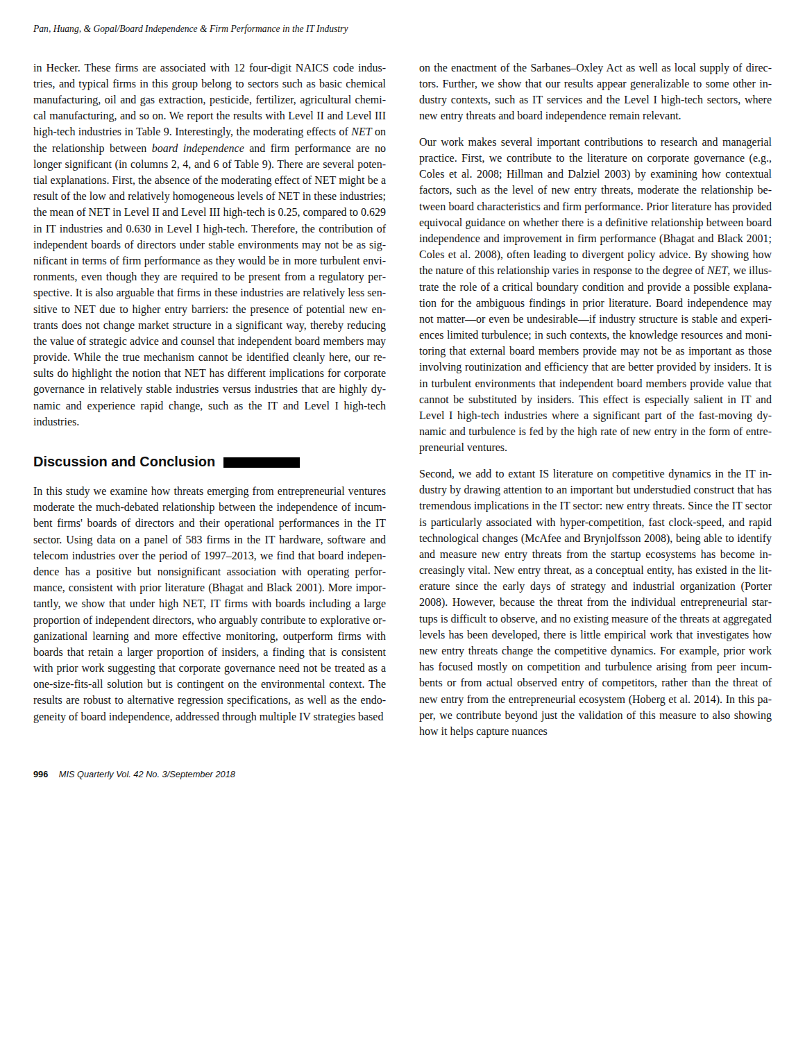Pan, Huang, & Gopal/Board Independence & Firm Performance in the IT Industry
in Hecker. These firms are associated with 12 four-digit NAICS code industries, and typical firms in this group belong to sectors such as basic chemical manufacturing, oil and gas extraction, pesticide, fertilizer, agricultural chemical manufacturing, and so on. We report the results with Level II and Level III high-tech industries in Table 9. Interestingly, the moderating effects of NET on the relationship between board independence and firm performance are no longer significant (in columns 2, 4, and 6 of Table 9). There are several potential explanations. First, the absence of the moderating effect of NET might be a result of the low and relatively homogeneous levels of NET in these industries; the mean of NET in Level II and Level III high-tech is 0.25, compared to 0.629 in IT industries and 0.630 in Level I high-tech. Therefore, the contribution of independent boards of directors under stable environments may not be as significant in terms of firm performance as they would be in more turbulent environments, even though they are required to be present from a regulatory perspective. It is also arguable that firms in these industries are relatively less sensitive to NET due to higher entry barriers: the presence of potential new entrants does not change market structure in a significant way, thereby reducing the value of strategic advice and counsel that independent board members may provide. While the true mechanism cannot be identified cleanly here, our results do highlight the notion that NET has different implications for corporate governance in relatively stable industries versus industries that are highly dynamic and experience rapid change, such as the IT and Level I high-tech industries.
Discussion and Conclusion
In this study we examine how threats emerging from entrepreneurial ventures moderate the much-debated relationship between the independence of incumbent firms' boards of directors and their operational performances in the IT sector. Using data on a panel of 583 firms in the IT hardware, software and telecom industries over the period of 1997–2013, we find that board independence has a positive but nonsignificant association with operating performance, consistent with prior literature (Bhagat and Black 2001). More importantly, we show that under high NET, IT firms with boards including a large proportion of independent directors, who arguably contribute to explorative organizational learning and more effective monitoring, outperform firms with boards that retain a larger proportion of insiders, a finding that is consistent with prior work suggesting that corporate governance need not be treated as a one-size-fits-all solution but is contingent on the environmental context. The results are robust to alternative regression specifications, as well as the endogeneity of board independence, addressed through multiple IV strategies based
on the enactment of the Sarbanes–Oxley Act as well as local supply of directors. Further, we show that our results appear generalizable to some other industry contexts, such as IT services and the Level I high-tech sectors, where new entry threats and board independence remain relevant.
Our work makes several important contributions to research and managerial practice. First, we contribute to the literature on corporate governance (e.g., Coles et al. 2008; Hillman and Dalziel 2003) by examining how contextual factors, such as the level of new entry threats, moderate the relationship between board characteristics and firm performance. Prior literature has provided equivocal guidance on whether there is a definitive relationship between board independence and improvement in firm performance (Bhagat and Black 2001; Coles et al. 2008), often leading to divergent policy advice. By showing how the nature of this relationship varies in response to the degree of NET, we illustrate the role of a critical boundary condition and provide a possible explanation for the ambiguous findings in prior literature. Board independence may not matter—or even be undesirable—if industry structure is stable and experiences limited turbulence; in such contexts, the knowledge resources and monitoring that external board members provide may not be as important as those involving routinization and efficiency that are better provided by insiders. It is in turbulent environments that independent board members provide value that cannot be substituted by insiders. This effect is especially salient in IT and Level I high-tech industries where a significant part of the fast-moving dynamic and turbulence is fed by the high rate of new entry in the form of entrepreneurial ventures.
Second, we add to extant IS literature on competitive dynamics in the IT industry by drawing attention to an important but understudied construct that has tremendous implications in the IT sector: new entry threats. Since the IT sector is particularly associated with hyper-competition, fast clock-speed, and rapid technological changes (McAfee and Brynjolfsson 2008), being able to identify and measure new entry threats from the startup ecosystems has become increasingly vital. New entry threat, as a conceptual entity, has existed in the literature since the early days of strategy and industrial organization (Porter 2008). However, because the threat from the individual entrepreneurial startups is difficult to observe, and no existing measure of the threats at aggregated levels has been developed, there is little empirical work that investigates how new entry threats change the competitive dynamics. For example, prior work has focused mostly on competition and turbulence arising from peer incumbents or from actual observed entry of competitors, rather than the threat of new entry from the entrepreneurial ecosystem (Hoberg et al. 2014). In this paper, we contribute beyond just the validation of this measure to also showing how it helps capture nuances
996 MIS Quarterly Vol. 42 No. 3/September 2018